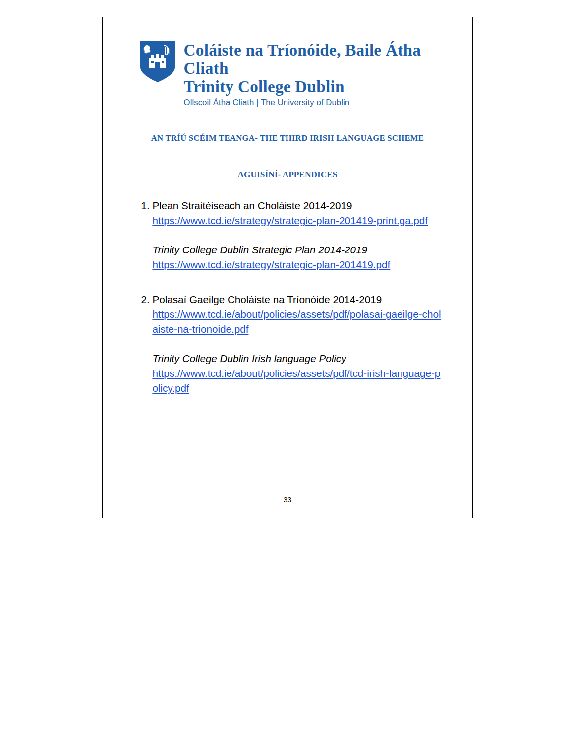Coláiste na Tríonóide, Baile Átha Cliath
Trinity College Dublin
Ollscoil Átha Cliath | The University of Dublin
AN TRÍÚ SCÉIM TEANGA- THE THIRD IRISH LANGUAGE SCHEME
AGUISÍNÍ- APPENDICES
Plean Straitéiseach an Choláiste 2014-2019 https://www.tcd.ie/strategy/strategic-plan-201419-print.ga.pdf Trinity College Dublin Strategic Plan 2014-2019 https://www.tcd.ie/strategy/strategic-plan-201419.pdf
Polasaí Gaeilge Choláiste na Tríonóide 2014-2019 https://www.tcd.ie/about/policies/assets/pdf/polasai-gaeilge-cholaiste-na-trionoide.pdf Trinity College Dublin Irish language Policy https://www.tcd.ie/about/policies/assets/pdf/tcd-irish-language-policy.pdf
33